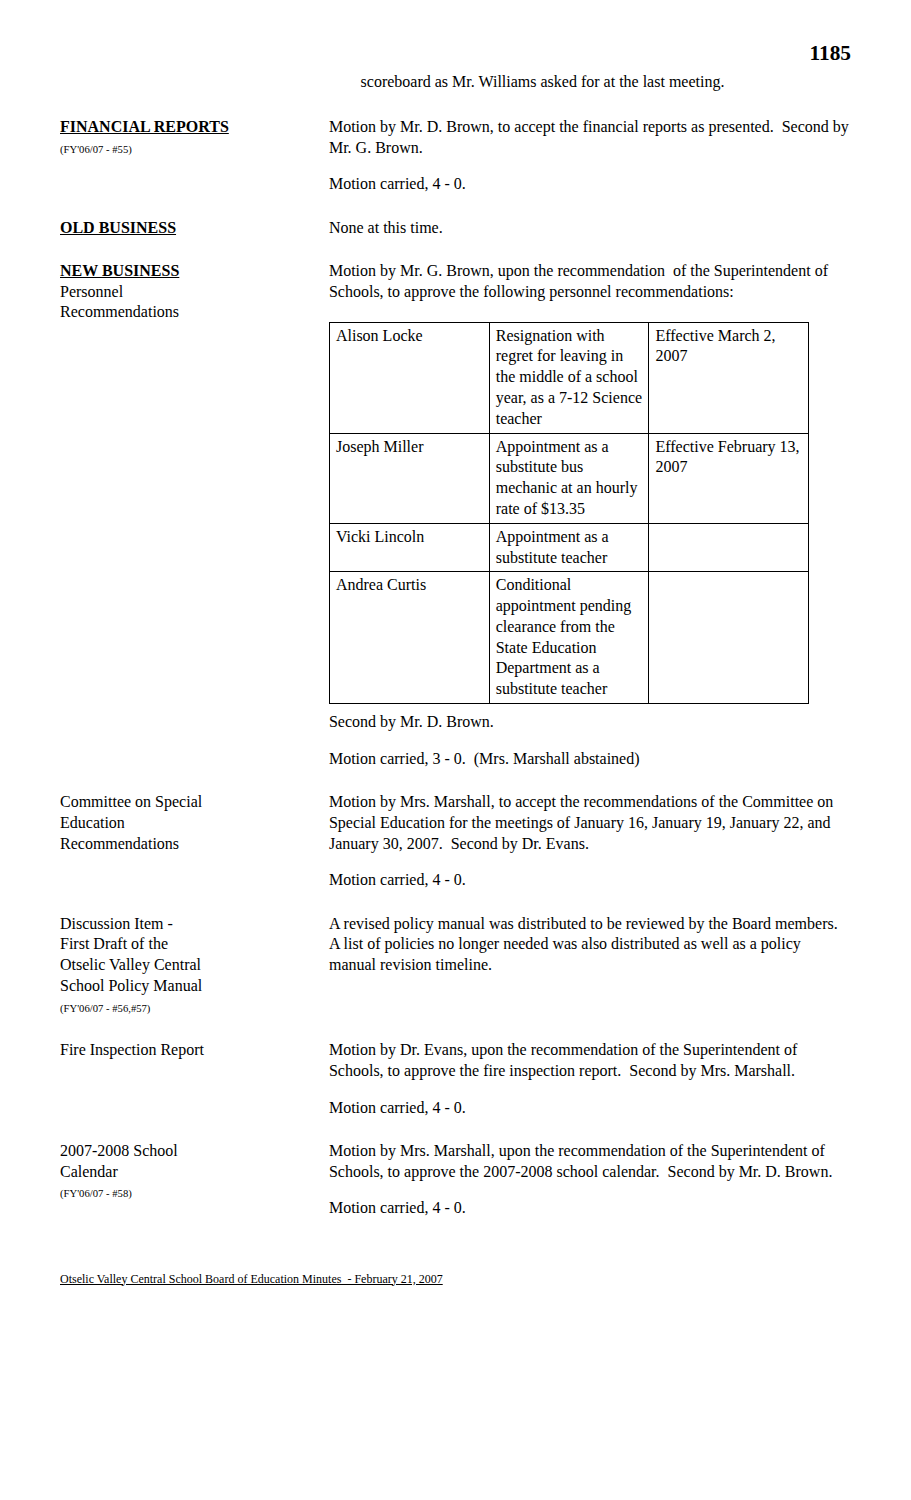1185
scoreboard as Mr. Williams asked for at the last meeting.
| FINANCIAL REPORTS (FY'06/07 - #55) | Motion by Mr. D. Brown, to accept the financial reports as presented. Second by Mr. G. Brown. Motion carried, 4 - 0. |
| OLD BUSINESS | None at this time. |
| NEW BUSINESS Personnel Recommendations | Motion by Mr. G. Brown, upon the recommendation of the Superintendent of Schools, to approve the following personnel recommendations: / Alison Locke / Resignation with regret for leaving in the middle of a school year, as a 7-12 Science teacher / Effective March 2, 2007 / / Joseph Miller / Appointment as a substitute bus mechanic at an hourly rate of $13.35 / Effective February 13, 2007 / / Vicki Lincoln / Appointment as a substitute teacher / / / Andrea Curtis / Conditional appointment pending clearance from the State Education Department as a substitute teacher / / Second by Mr. D. Brown. Motion carried, 3 - 0. (Mrs. Marshall abstained) |
| Committee on Special Education Recommendations | Motion by Mrs. Marshall, to accept the recommendations of the Committee on Special Education for the meetings of January 16, January 19, January 22, and January 30, 2007. Second by Dr. Evans. Motion carried, 4 - 0. |
| Discussion Item - First Draft of the Otselic Valley Central School Policy Manual (FY'06/07 - #56,#57) | A revised policy manual was distributed to be reviewed by the Board members. A list of policies no longer needed was also distributed as well as a policy manual revision timeline. |
| Fire Inspection Report | Motion by Dr. Evans, upon the recommendation of the Superintendent of Schools, to approve the fire inspection report. Second by Mrs. Marshall. Motion carried, 4 - 0. |
| 2007-2008 School Calendar (FY'06/07 - #58) | Motion by Mrs. Marshall, upon the recommendation of the Superintendent of Schools, to approve the 2007-2008 school calendar. Second by Mr. D. Brown. Motion carried, 4 - 0. |
Otselic Valley Central School Board of Education Minutes - February 21, 2007